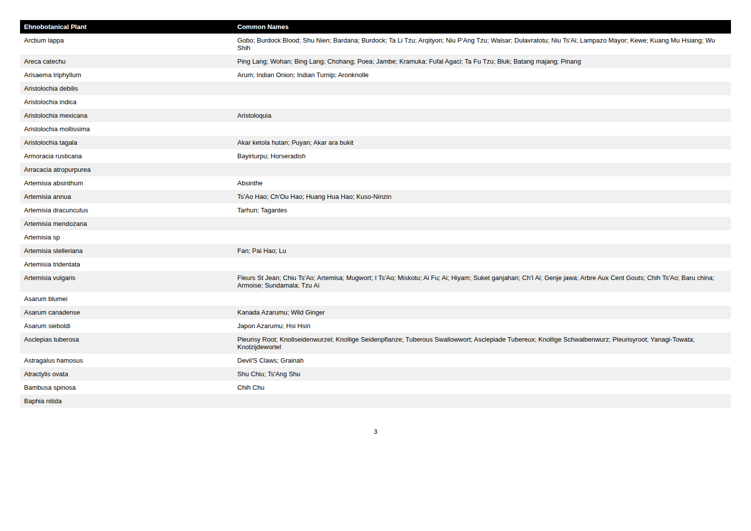| Ehnobotanical Plant | Common Names |
| --- | --- |
| Arctium lappa | Gobo; Burdock Blood; Shu Nien; Bardana; Burdock; Ta Li Tzu; Arqityon; Niu P'Ang Tzu; Waisar; Dulavratotu; Niu Ts'Ai; Lampazo Mayor; Kewe; Kuang Mu Hsiang; Wu Shih |
| Areca catechu | Ping Lang; Wohan; Bing Lang; Chohang; Poea; Jambe; Kramuka; Fufal Agaci; Ta Fu Tzu; Bluk; Batang majang; Pinang |
| Arisaema triphyllum | Arum; Indian Onion; Indian Turnip; Aronknolle |
| Aristolochia debilis | |
| Aristolochia indica | |
| Aristolochia mexicana | Aristoloquia |
| Aristolochia mollissima | |
| Aristolochia tagala | Akar ketola hutan; Puyan; Akar ara bukit |
| Armoracia rusticana | Bayirturpu; Horseradish |
| Arracacia atropurpurea | |
| Artemisia absinthum | Absinthe |
| Artemisia annua | Ts'Ao Hao; Ch'Ou Hao; Huang Hua Hao; Kuso-Ninzin |
| Artemisia dracunculus | Tarhun; Tagantes |
| Artemisia mendozana | |
| Artemisia sp | |
| Artemisia stelleriana | Fan; Pai Hao; Lu |
| Artemisia tridentata | |
| Artemisia vulgaris | Fleurs St Jean; Chiu Ts'Ao; Artemisa; Mugwort; I Ts'Ao; Miskotu; Ai Fu; Ai; Hiyam; Suket ganjahan; Ch'I Ai; Genje jawa; Arbre Aux Cent Gouts; Chih Ts'Ao; Baru china; Armoise; Sundamala; Tzu Ai |
| Asarum blumei | |
| Asarum canadense | Kanada Azarumu; Wild Ginger |
| Asarum sieboldi | Japon Azarumu; Hsi Hsin |
| Asclepias tuberosa | Pleurisy Root; Knollseidenwurzel; Knollige Seidenpflanze; Tuberous Swallowwort; Asclepiade Tubereux; Knollige Schwalbenwurz; Pleurisyroot; Yanagi-Towata; Knolzijdewortel |
| Astragalus hamosus | Devil'S Claws; Grainah |
| Atractylis ovata | Shu Chiu; Ts'Ang Shu |
| Bambusa spinosa | Chih Chu |
| Baphia nitida | |
3